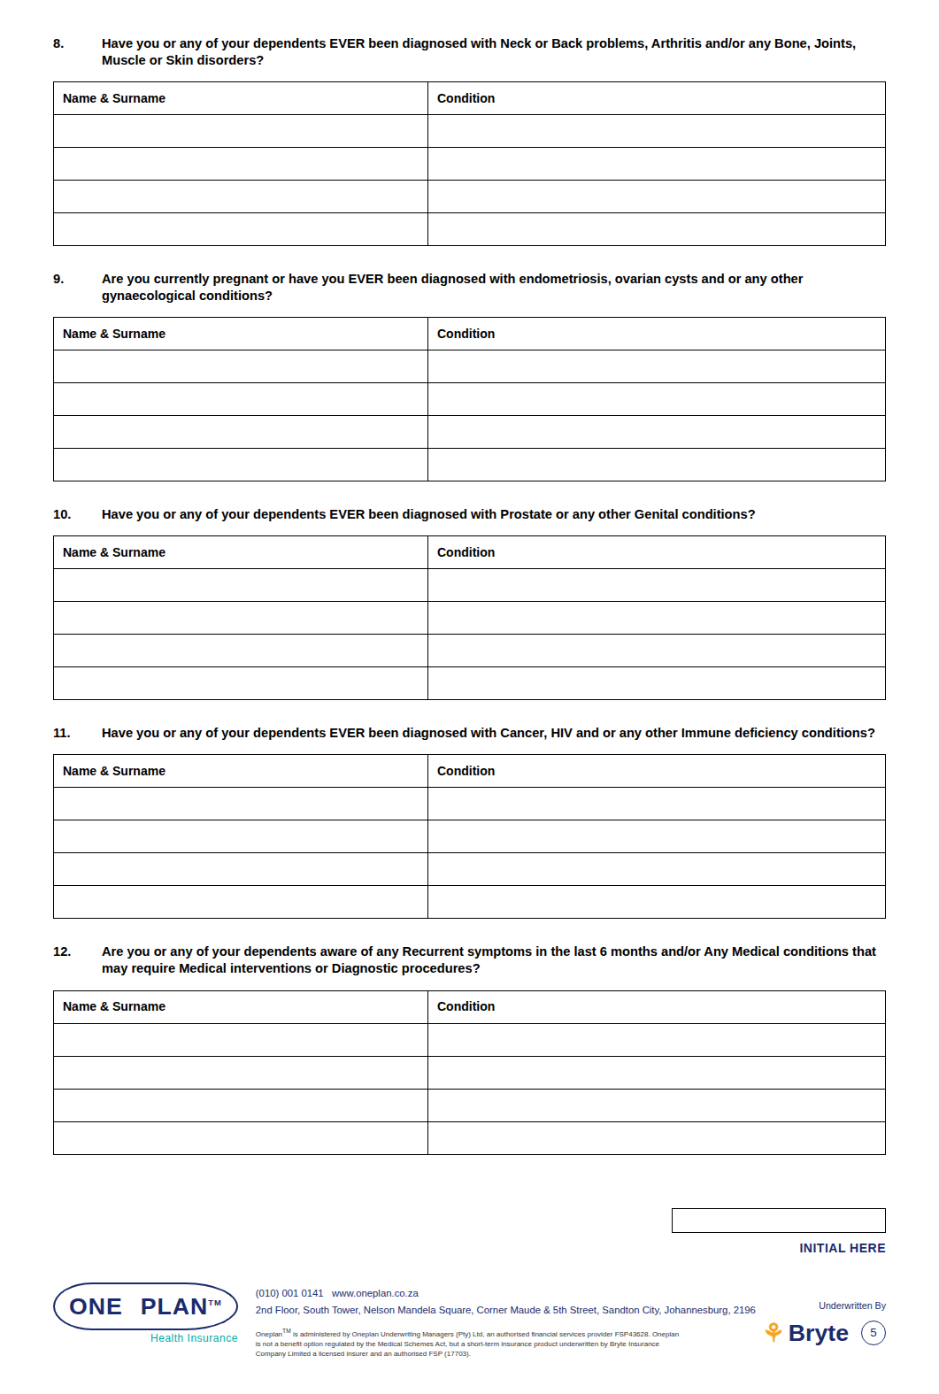8. Have you or any of your dependents EVER been diagnosed with Neck or Back problems, Arthritis and/or any Bone, Joints, Muscle or Skin disorders?
| Name & Surname | Condition |
| --- | --- |
9. Are you currently pregnant or have you EVER been diagnosed with endometriosis, ovarian cysts and or any other gynaecological conditions?
| Name & Surname | Condition |
| --- | --- |
10. Have you or any of your dependents EVER been diagnosed with Prostate or any other Genital conditions?
| Name & Surname | Condition |
| --- | --- |
11. Have you or any of your dependents EVER been diagnosed with Cancer, HIV and or any other Immune deficiency conditions?
| Name & Surname | Condition |
| --- | --- |
12. Are you or any of your dependents aware of any Recurrent symptoms in the last 6 months and/or Any Medical conditions that may require Medical interventions or Diagnostic procedures?
| Name & Surname | Condition |
| --- | --- |
INITIAL HERE
ONE PLANTM
Health Insurance
(010) 001 0141 www.oneplan.co.za
2nd Floor, South Tower, Nelson Mandela Square, Corner Maude & 5th Street, Sandton City, Johannesburg, 2196
OneplanTM is administered by Oneplan Underwriting Managers (Pty) Ltd, an authorised financial services provider FSP43628. Oneplan is not a benefit option regulated by the Medical Schemes Act, but a short-term insurance product underwritten by Bryte Insurance Company Limited a licensed insurer and an authorised FSP (17703).
Underwritten By
⚘ Bryte
5